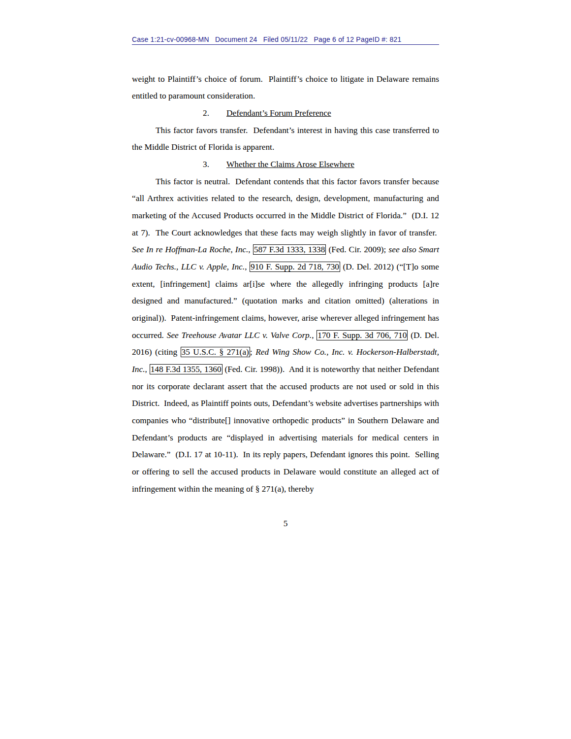Case 1:21-cv-00968-MN Document 24 Filed 05/11/22 Page 6 of 12 PageID #: 821
weight to Plaintiff’s choice of forum. Plaintiff’s choice to litigate in Delaware remains entitled to paramount consideration.
2. Defendant’s Forum Preference
This factor favors transfer. Defendant’s interest in having this case transferred to the Middle District of Florida is apparent.
3. Whether the Claims Arose Elsewhere
This factor is neutral. Defendant contends that this factor favors transfer because “all Arthrex activities related to the research, design, development, manufacturing and marketing of the Accused Products occurred in the Middle District of Florida.” (D.I. 12 at 7). The Court acknowledges that these facts may weigh slightly in favor of transfer. See In re Hoffman-La Roche, Inc., 587 F.3d 1333, 1338 (Fed. Cir. 2009); see also Smart Audio Techs., LLC v. Apple, Inc., 910 F. Supp. 2d 718, 730 (D. Del. 2012) (“[T]o some extent, [infringement] claims ar[i]se where the allegedly infringing products [a]re designed and manufactured.” (quotation marks and citation omitted) (alterations in original)). Patent-infringement claims, however, arise wherever alleged infringement has occurred. See Treehouse Avatar LLC v. Valve Corp., 170 F. Supp. 3d 706, 710 (D. Del. 2016) (citing 35 U.S.C. § 271(a); Red Wing Show Co., Inc. v. Hockerson-Halberstadt, Inc., 148 F.3d 1355, 1360 (Fed. Cir. 1998)). And it is noteworthy that neither Defendant nor its corporate declarant assert that the accused products are not used or sold in this District. Indeed, as Plaintiff points outs, Defendant’s website advertises partnerships with companies who “distribute[] innovative orthopedic products” in Southern Delaware and Defendant’s products are “displayed in advertising materials for medical centers in Delaware.” (D.I. 17 at 10-11). In its reply papers, Defendant ignores this point. Selling or offering to sell the accused products in Delaware would constitute an alleged act of infringement within the meaning of § 271(a), thereby
5